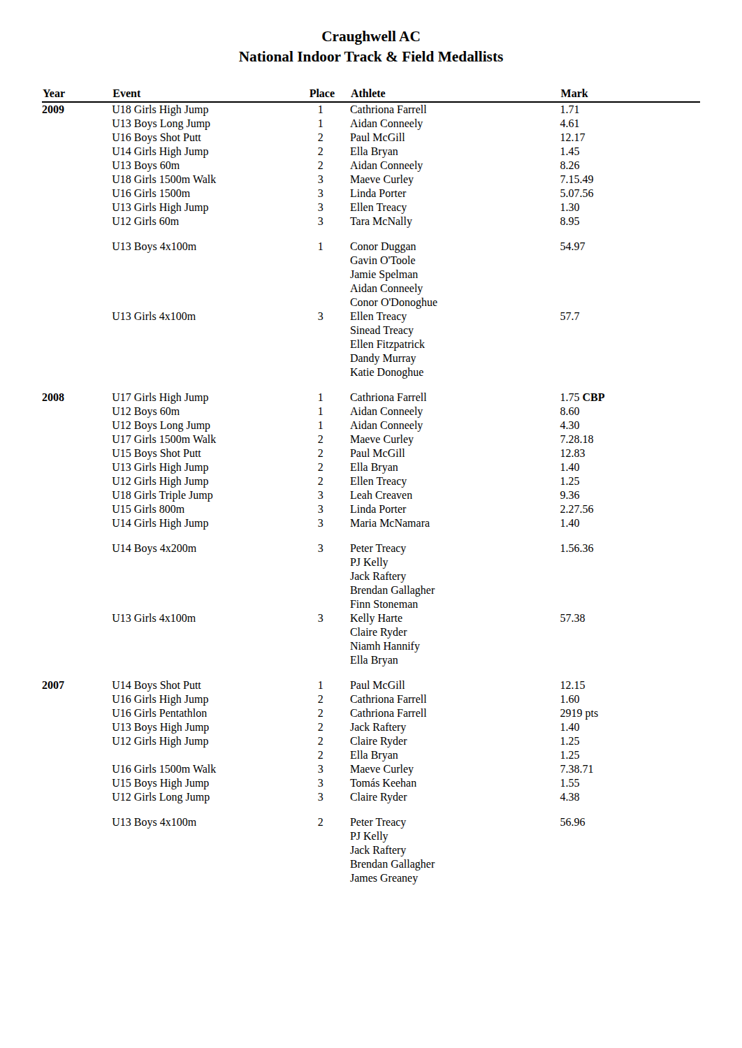Craughwell AC
National Indoor Track & Field Medallists
| Year | Event | Place | Athlete | Mark |
| --- | --- | --- | --- | --- |
| 2009 | U18 Girls High Jump | 1 | Cathriona Farrell | 1.71 |
| | U13 Boys Long Jump | 1 | Aidan Conneely | 4.61 |
| | U16 Boys Shot Putt | 2 | Paul McGill | 12.17 |
| | U14 Girls High Jump | 2 | Ella Bryan | 1.45 |
| | U13 Boys 60m | 2 | Aidan Conneely | 8.26 |
| | U18 Girls 1500m Walk | 3 | Maeve Curley | 7.15.49 |
| | U16 Girls 1500m | 3 | Linda Porter | 5.07.56 |
| | U13 Girls High Jump | 3 | Ellen Treacy | 1.30 |
| | U12 Girls 60m | 3 | Tara McNally | 8.95 |
| | U13 Boys 4x100m | 1 | Conor Duggan | 54.97 |
| | | | Gavin O'Toole | |
| | | | Jamie Spelman | |
| | | | Aidan Conneely | |
| | | | Conor O'Donoghue | |
| | U13 Girls 4x100m | 3 | Ellen Treacy | 57.7 |
| | | | Sinead Treacy | |
| | | | Ellen Fitzpatrick | |
| | | | Dandy Murray | |
| | | | Katie Donoghue | |
| 2008 | U17 Girls High Jump | 1 | Cathriona Farrell | 1.75 CBP |
| | U12 Boys 60m | 1 | Aidan Conneely | 8.60 |
| | U12 Boys Long Jump | 1 | Aidan Conneely | 4.30 |
| | U17 Girls 1500m Walk | 2 | Maeve Curley | 7.28.18 |
| | U15 Boys Shot Putt | 2 | Paul McGill | 12.83 |
| | U13 Girls High Jump | 2 | Ella Bryan | 1.40 |
| | U12 Girls High Jump | 2 | Ellen Treacy | 1.25 |
| | U18 Girls Triple Jump | 3 | Leah Creaven | 9.36 |
| | U15 Girls 800m | 3 | Linda Porter | 2.27.56 |
| | U14 Girls High Jump | 3 | Maria McNamara | 1.40 |
| | U14 Boys 4x200m | 3 | Peter Treacy | 1.56.36 |
| | | | PJ Kelly | |
| | | | Jack Raftery | |
| | | | Brendan Gallagher | |
| | | | Finn Stoneman | |
| | U13 Girls 4x100m | 3 | Kelly Harte | 57.38 |
| | | | Claire Ryder | |
| | | | Niamh Hannify | |
| | | | Ella Bryan | |
| 2007 | U14 Boys Shot Putt | 1 | Paul McGill | 12.15 |
| | U16 Girls High Jump | 2 | Cathriona Farrell | 1.60 |
| | U16 Girls Pentathlon | 2 | Cathriona Farrell | 2919 pts |
| | U13 Boys High Jump | 2 | Jack Raftery | 1.40 |
| | U12 Girls High Jump | 2 | Claire Ryder | 1.25 |
| | | 2 | Ella Bryan | 1.25 |
| | U16 Girls 1500m Walk | 3 | Maeve Curley | 7.38.71 |
| | U15 Boys High Jump | 3 | Tomás Keehan | 1.55 |
| | U12 Girls Long Jump | 3 | Claire Ryder | 4.38 |
| | U13 Boys 4x100m | 2 | Peter Treacy | 56.96 |
| | | | PJ Kelly | |
| | | | Jack Raftery | |
| | | | Brendan Gallagher | |
| | | | James Greaney | |